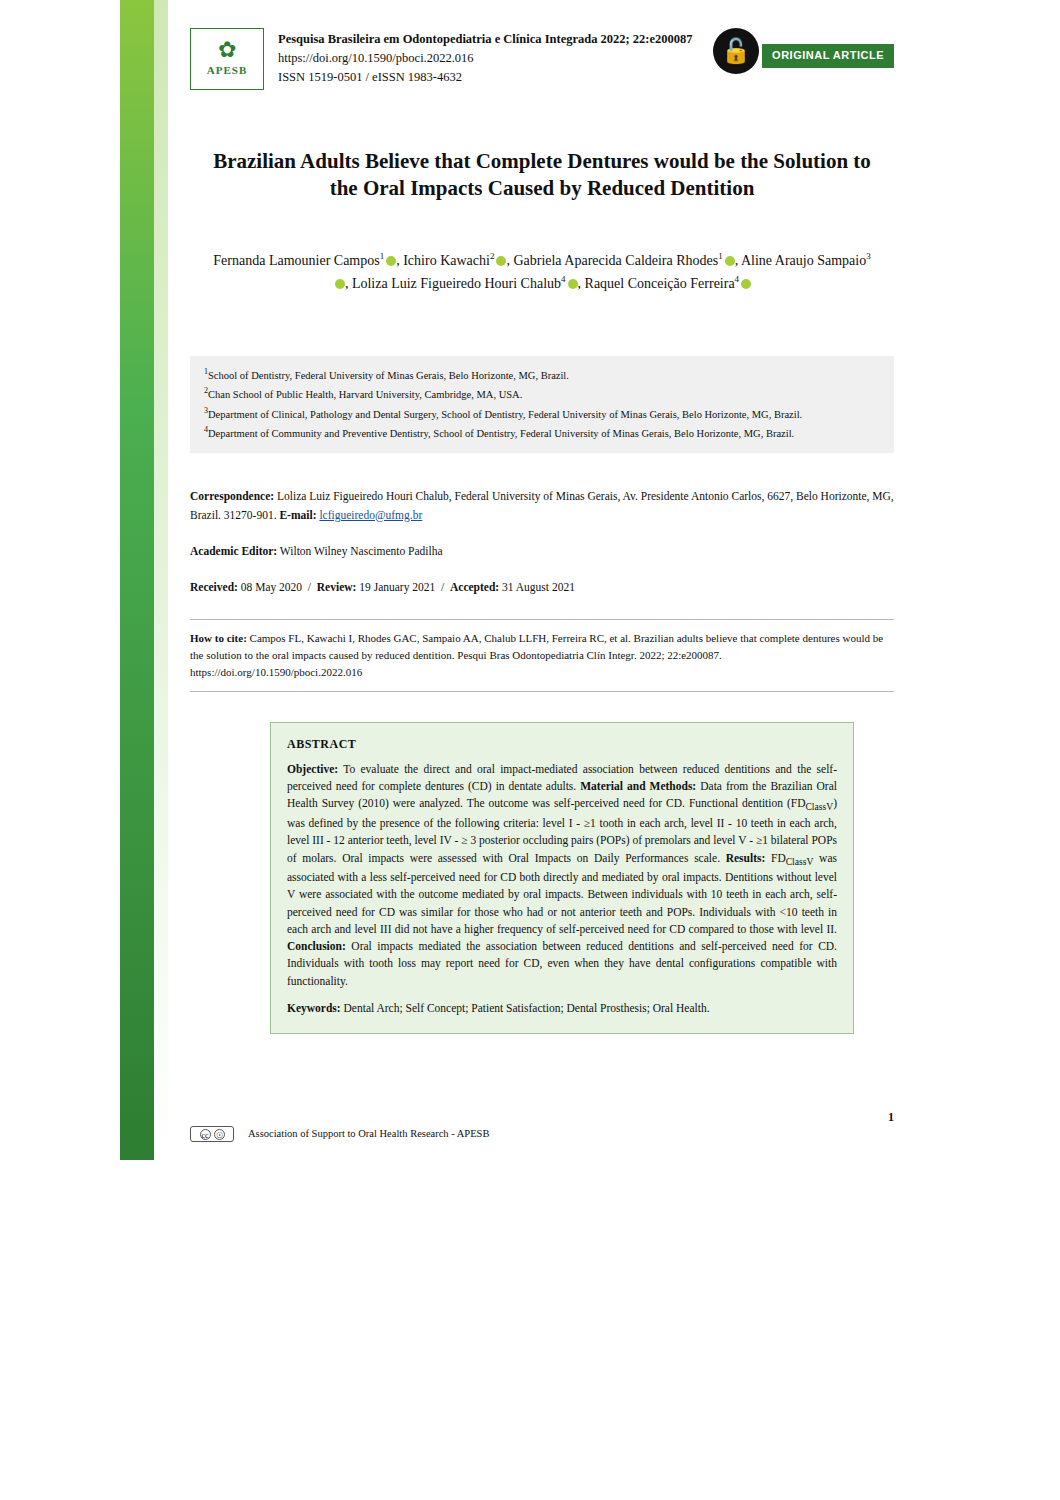✿
APESB
Pesquisa Brasileira em Odontopediatria e Clínica Integrada 2022; 22:e200087
https://doi.org/10.1590/pboci.2022.016
ISSN 1519-0501 / eISSN 1983-4632
🔓
ORIGINAL ARTICLE
Brazilian Adults Believe that Complete Dentures would be the Solution to the Oral Impacts Caused by Reduced Dentition
Fernanda Lamounier Campos1 , Ichiro Kawachi2 , Gabriela Aparecida Caldeira Rhodes1 , Aline Araujo Sampaio3 , Loliza Luiz Figueiredo Houri Chalub4 , Raquel Conceição Ferreira4
1School of Dentistry, Federal University of Minas Gerais, Belo Horizonte, MG, Brazil.
2Chan School of Public Health, Harvard University, Cambridge, MA, USA.
3Department of Clinical, Pathology and Dental Surgery, School of Dentistry, Federal University of Minas Gerais, Belo Horizonte, MG, Brazil.
4Department of Community and Preventive Dentistry, School of Dentistry, Federal University of Minas Gerais, Belo Horizonte, MG, Brazil.
Correspondence: Loliza Luiz Figueiredo Houri Chalub, Federal University of Minas Gerais, Av. Presidente Antonio Carlos, 6627, Belo Horizonte, MG, Brazil. 31270-901. E-mail: lcfigueiredo@ufmg.br
Academic Editor: Wilton Wilney Nascimento Padilha
Received: 08 May 2020 / Review: 19 January 2021 / Accepted: 31 August 2021
How to cite: Campos FL, Kawachi I, Rhodes GAC, Sampaio AA, Chalub LLFH, Ferreira RC, et al. Brazilian adults believe that complete dentures would be the solution to the oral impacts caused by reduced dentition. Pesqui Bras Odontopediatria Clín Integr. 2022; 22:e200087. https://doi.org/10.1590/pboci.2022.016
ABSTRACT
Objective: To evaluate the direct and oral impact-mediated association between reduced dentitions and the self-perceived need for complete dentures (CD) in dentate adults. Material and Methods: Data from the Brazilian Oral Health Survey (2010) were analyzed. The outcome was self-perceived need for CD. Functional dentition (FDClassV) was defined by the presence of the following criteria: level I - ≥1 tooth in each arch, level II - 10 teeth in each arch, level III - 12 anterior teeth, level IV - ≥ 3 posterior occluding pairs (POPs) of premolars and level V - ≥1 bilateral POPs of molars. Oral impacts were assessed with Oral Impacts on Daily Performances scale. Results: FDClassV was associated with a less self-perceived need for CD both directly and mediated by oral impacts. Dentitions without level V were associated with the outcome mediated by oral impacts. Between individuals with 10 teeth in each arch, self-perceived need for CD was similar for those who had or not anterior teeth and POPs. Individuals with <10 teeth in each arch and level III did not have a higher frequency of self-perceived need for CD compared to those with level II. Conclusion: Oral impacts mediated the association between reduced dentitions and self-perceived need for CD. Individuals with tooth loss may report need for CD, even when they have dental configurations compatible with functionality.
Keywords: Dental Arch; Self Concept; Patient Satisfaction; Dental Prosthesis; Oral Health.
cc☉
Association of Support to Oral Health Research - APESB
1